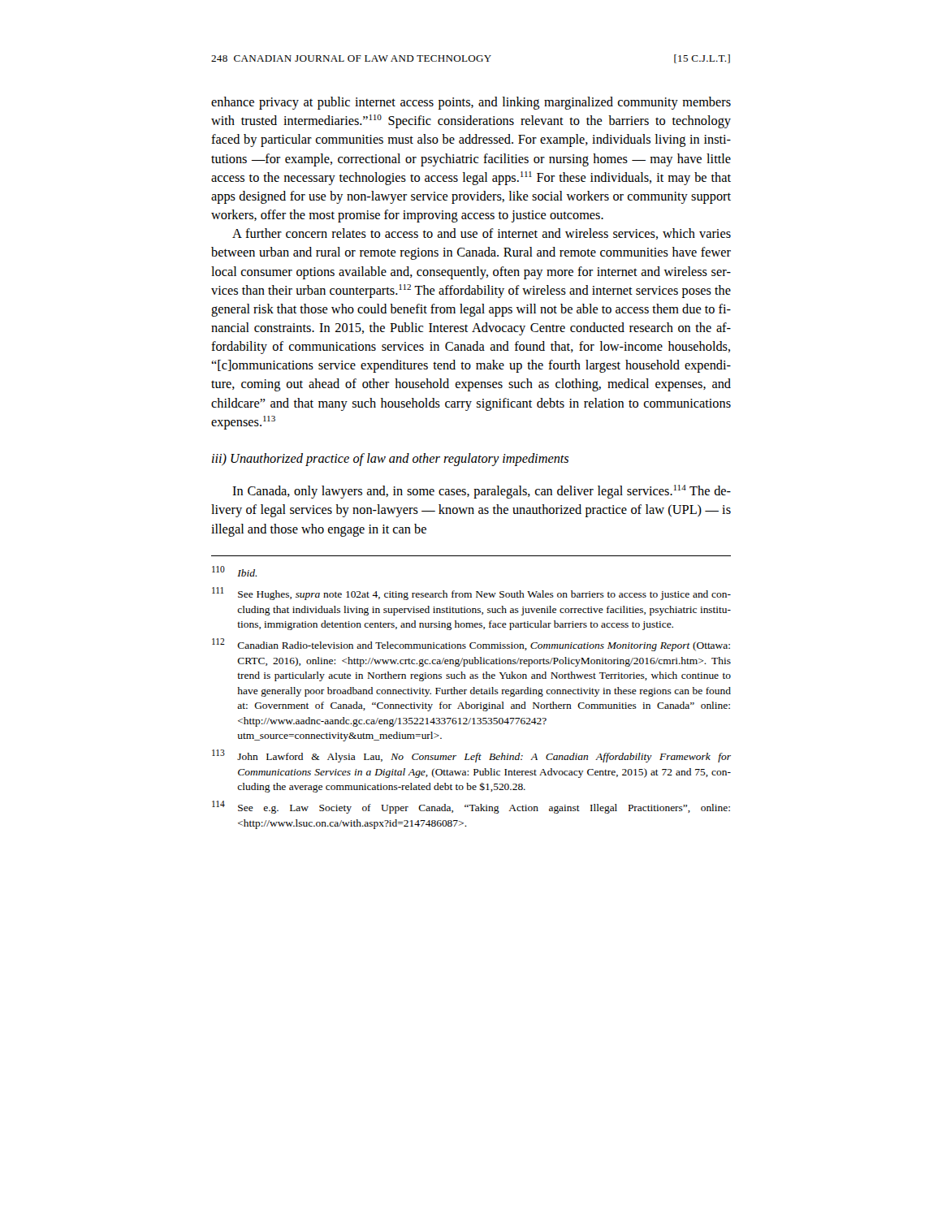248 Canadian Journal of Law and Technology [15 C.J.L.T.]
enhance privacy at public internet access points, and linking marginalized community members with trusted intermediaries.”110 Specific considerations relevant to the barriers to technology faced by particular communities must also be addressed. For example, individuals living in institutions —for example, correctional or psychiatric facilities or nursing homes — may have little access to the necessary technologies to access legal apps.111 For these individuals, it may be that apps designed for use by non-lawyer service providers, like social workers or community support workers, offer the most promise for improving access to justice outcomes.
A further concern relates to access to and use of internet and wireless services, which varies between urban and rural or remote regions in Canada. Rural and remote communities have fewer local consumer options available and, consequently, often pay more for internet and wireless services than their urban counterparts.112 The affordability of wireless and internet services poses the general risk that those who could benefit from legal apps will not be able to access them due to financial constraints. In 2015, the Public Interest Advocacy Centre conducted research on the affordability of communications services in Canada and found that, for low-income households, “[c]ommunications service expenditures tend to make up the fourth largest household expenditure, coming out ahead of other household expenses such as clothing, medical expenses, and childcare” and that many such households carry significant debts in relation to communications expenses.113
iii) Unauthorized practice of law and other regulatory impediments
In Canada, only lawyers and, in some cases, paralegals, can deliver legal services.114 The delivery of legal services by non-lawyers — known as the unauthorized practice of law (UPL) — is illegal and those who engage in it can be
110 Ibid.
111 See Hughes, supra note 102at 4, citing research from New South Wales on barriers to access to justice and concluding that individuals living in supervised institutions, such as juvenile corrective facilities, psychiatric institutions, immigration detention centers, and nursing homes, face particular barriers to access to justice.
112 Canadian Radio-television and Telecommunications Commission, Communications Monitoring Report (Ottawa: CRTC, 2016), online: <http://www.crtc.gc.ca/eng/publications/reports/PolicyMonitoring/2016/cmri.htm>. This trend is particularly acute in Northern regions such as the Yukon and Northwest Territories, which continue to have generally poor broadband connectivity. Further details regarding connectivity in these regions can be found at: Government of Canada, “Connectivity for Aboriginal and Northern Communities in Canada” online: <http://www.aadnc-aandc.gc.ca/eng/1352214337612/1353504776242?utm_source=connectivity&utm_medium=url>.
113 John Lawford & Alysia Lau, No Consumer Left Behind: A Canadian Affordability Framework for Communications Services in a Digital Age, (Ottawa: Public Interest Advocacy Centre, 2015) at 72 and 75, concluding the average communications-related debt to be $1,520.28.
114 See e.g. Law Society of Upper Canada, “Taking Action against Illegal Practitioners”, online: <http://www.lsuc.on.ca/with.aspx?id=2147486087>.